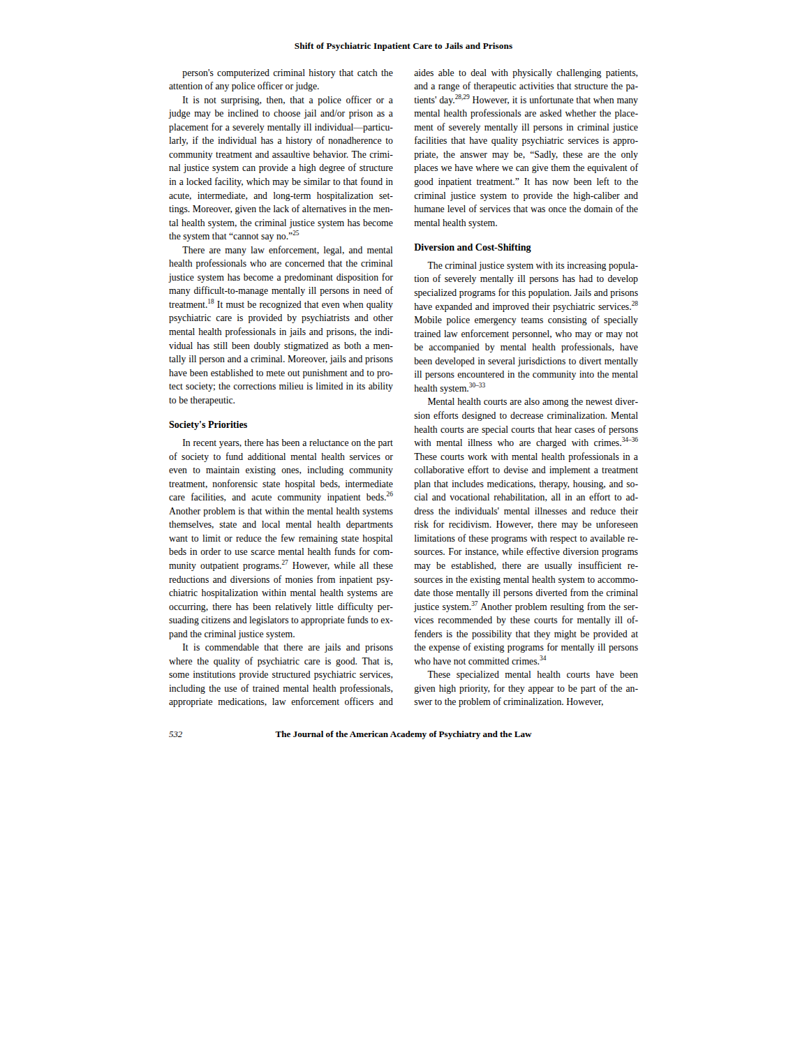Shift of Psychiatric Inpatient Care to Jails and Prisons
person's computerized criminal history that catch the attention of any police officer or judge.
It is not surprising, then, that a police officer or a judge may be inclined to choose jail and/or prison as a placement for a severely mentally ill individual—particularly, if the individual has a history of nonadherence to community treatment and assaultive behavior. The criminal justice system can provide a high degree of structure in a locked facility, which may be similar to that found in acute, intermediate, and long-term hospitalization settings. Moreover, given the lack of alternatives in the mental health system, the criminal justice system has become the system that “cannot say no.”25
There are many law enforcement, legal, and mental health professionals who are concerned that the criminal justice system has become a predominant disposition for many difficult-to-manage mentally ill persons in need of treatment.18 It must be recognized that even when quality psychiatric care is provided by psychiatrists and other mental health professionals in jails and prisons, the individual has still been doubly stigmatized as both a mentally ill person and a criminal. Moreover, jails and prisons have been established to mete out punishment and to protect society; the corrections milieu is limited in its ability to be therapeutic.
Society's Priorities
In recent years, there has been a reluctance on the part of society to fund additional mental health services or even to maintain existing ones, including community treatment, nonforensic state hospital beds, intermediate care facilities, and acute community inpatient beds.26 Another problem is that within the mental health systems themselves, state and local mental health departments want to limit or reduce the few remaining state hospital beds in order to use scarce mental health funds for community outpatient programs.27 However, while all these reductions and diversions of monies from inpatient psychiatric hospitalization within mental health systems are occurring, there has been relatively little difficulty persuading citizens and legislators to appropriate funds to expand the criminal justice system.
It is commendable that there are jails and prisons where the quality of psychiatric care is good. That is, some institutions provide structured psychiatric services, including the use of trained mental health professionals, appropriate medications, law enforcement officers and aides able to deal with physically challenging patients, and a range of therapeutic activities that structure the patients' day.28,29 However, it is unfortunate that when many mental health professionals are asked whether the placement of severely mentally ill persons in criminal justice facilities that have quality psychiatric services is appropriate, the answer may be, “Sadly, these are the only places we have where we can give them the equivalent of good inpatient treatment.” It has now been left to the criminal justice system to provide the high-caliber and humane level of services that was once the domain of the mental health system.
Diversion and Cost-Shifting
The criminal justice system with its increasing population of severely mentally ill persons has had to develop specialized programs for this population. Jails and prisons have expanded and improved their psychiatric services.28 Mobile police emergency teams consisting of specially trained law enforcement personnel, who may or may not be accompanied by mental health professionals, have been developed in several jurisdictions to divert mentally ill persons encountered in the community into the mental health system.30–33
Mental health courts are also among the newest diversion efforts designed to decrease criminalization. Mental health courts are special courts that hear cases of persons with mental illness who are charged with crimes.34–36 These courts work with mental health professionals in a collaborative effort to devise and implement a treatment plan that includes medications, therapy, housing, and social and vocational rehabilitation, all in an effort to address the individuals' mental illnesses and reduce their risk for recidivism. However, there may be unforeseen limitations of these programs with respect to available resources. For instance, while effective diversion programs may be established, there are usually insufficient resources in the existing mental health system to accommodate those mentally ill persons diverted from the criminal justice system.37 Another problem resulting from the services recommended by these courts for mentally ill offenders is the possibility that they might be provided at the expense of existing programs for mentally ill persons who have not committed crimes.34
These specialized mental health courts have been given high priority, for they appear to be part of the answer to the problem of criminalization. However,
532
The Journal of the American Academy of Psychiatry and the Law